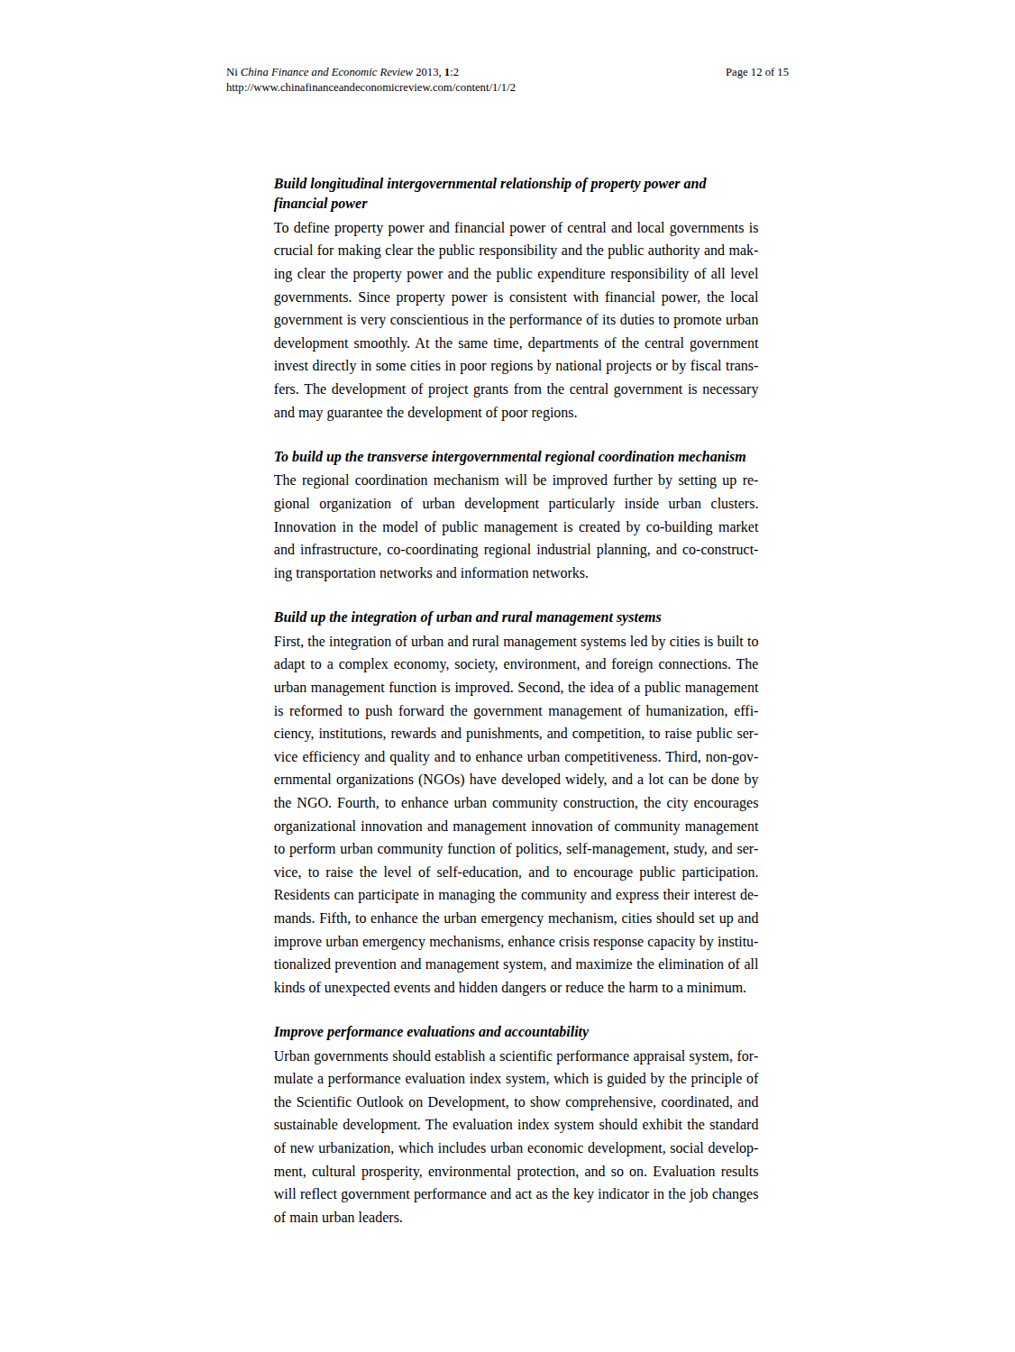Ni China Finance and Economic Review 2013, 1:2 http://www.chinafinanceandeconomicreview.com/content/1/1/2
Page 12 of 15
Build longitudinal intergovernmental relationship of property power and financial power
To define property power and financial power of central and local governments is crucial for making clear the public responsibility and the public authority and making clear the property power and the public expenditure responsibility of all level governments. Since property power is consistent with financial power, the local government is very conscientious in the performance of its duties to promote urban development smoothly. At the same time, departments of the central government invest directly in some cities in poor regions by national projects or by fiscal transfers. The development of project grants from the central government is necessary and may guarantee the development of poor regions.
To build up the transverse intergovernmental regional coordination mechanism
The regional coordination mechanism will be improved further by setting up regional organization of urban development particularly inside urban clusters. Innovation in the model of public management is created by co-building market and infrastructure, co-coordinating regional industrial planning, and co-constructing transportation networks and information networks.
Build up the integration of urban and rural management systems
First, the integration of urban and rural management systems led by cities is built to adapt to a complex economy, society, environment, and foreign connections. The urban management function is improved. Second, the idea of a public management is reformed to push forward the government management of humanization, efficiency, institutions, rewards and punishments, and competition, to raise public service efficiency and quality and to enhance urban competitiveness. Third, non-governmental organizations (NGOs) have developed widely, and a lot can be done by the NGO. Fourth, to enhance urban community construction, the city encourages organizational innovation and management innovation of community management to perform urban community function of politics, self-management, study, and service, to raise the level of self-education, and to encourage public participation. Residents can participate in managing the community and express their interest demands. Fifth, to enhance the urban emergency mechanism, cities should set up and improve urban emergency mechanisms, enhance crisis response capacity by institutionalized prevention and management system, and maximize the elimination of all kinds of unexpected events and hidden dangers or reduce the harm to a minimum.
Improve performance evaluations and accountability
Urban governments should establish a scientific performance appraisal system, formulate a performance evaluation index system, which is guided by the principle of the Scientific Outlook on Development, to show comprehensive, coordinated, and sustainable development. The evaluation index system should exhibit the standard of new urbanization, which includes urban economic development, social development, cultural prosperity, environmental protection, and so on. Evaluation results will reflect government performance and act as the key indicator in the job changes of main urban leaders.